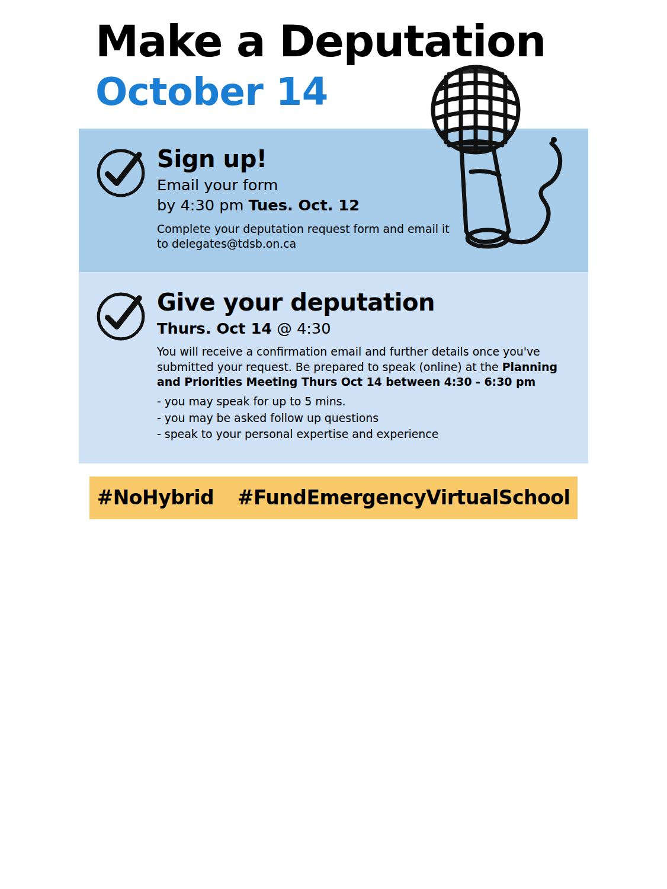Make a Deputation
October 14
Sign up!
Email your form
by 4:30 pm Tues. Oct. 12
Complete your deputation request form and email it to delegates@tdsb.on.ca
Give your deputation
Thurs. Oct 14 @ 4:30
You will receive a confirmation email and further details once you've submitted your request. Be prepared to speak (online) at the Planning and Priorities Meeting Thurs Oct 14 between 4:30 - 6:30 pm
you may speak for up to 5 mins.
you may be asked follow up questions
speak to your personal expertise and experience
#NoHybrid #FundEmergencyVirtualSchool